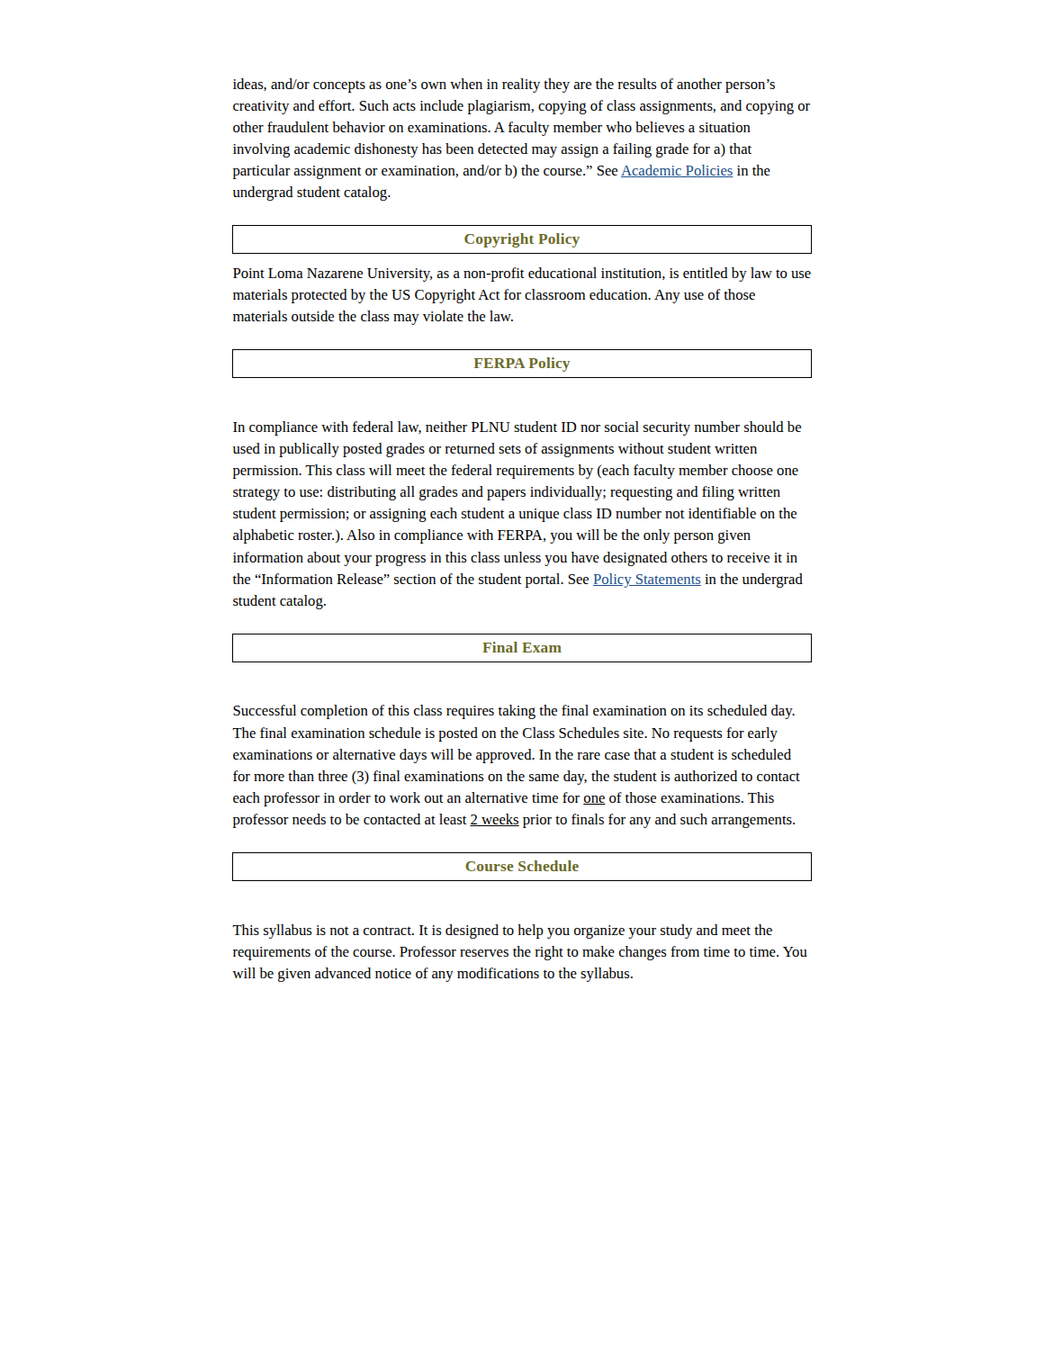ideas, and/or concepts as one’s own when in reality they are the results of another person’s creativity and effort. Such acts include plagiarism, copying of class assignments, and copying or other fraudulent behavior on examinations. A faculty member who believes a situation involving academic dishonesty has been detected may assign a failing grade for a) that particular assignment or examination, and/or b) the course.” See Academic Policies in the undergrad student catalog.
Copyright Policy
Point Loma Nazarene University, as a non-profit educational institution, is entitled by law to use materials protected by the US Copyright Act for classroom education. Any use of those materials outside the class may violate the law.
FERPA Policy
In compliance with federal law, neither PLNU student ID nor social security number should be used in publically posted grades or returned sets of assignments without student written permission. This class will meet the federal requirements by (each faculty member choose one strategy to use: distributing all grades and papers individually; requesting and filing written student permission; or assigning each student a unique class ID number not identifiable on the alphabetic roster.). Also in compliance with FERPA, you will be the only person given information about your progress in this class unless you have designated others to receive it in the “Information Release” section of the student portal. See Policy Statements in the undergrad student catalog.
Final Exam
Successful completion of this class requires taking the final examination on its scheduled day. The final examination schedule is posted on the Class Schedules site. No requests for early examinations or alternative days will be approved. In the rare case that a student is scheduled for more than three (3) final examinations on the same day, the student is authorized to contact each professor in order to work out an alternative time for one of those examinations. This professor needs to be contacted at least 2 weeks prior to finals for any and such arrangements.
Course Schedule
This syllabus is not a contract. It is designed to help you organize your study and meet the requirements of the course. Professor reserves the right to make changes from time to time. You will be given advanced notice of any modifications to the syllabus.